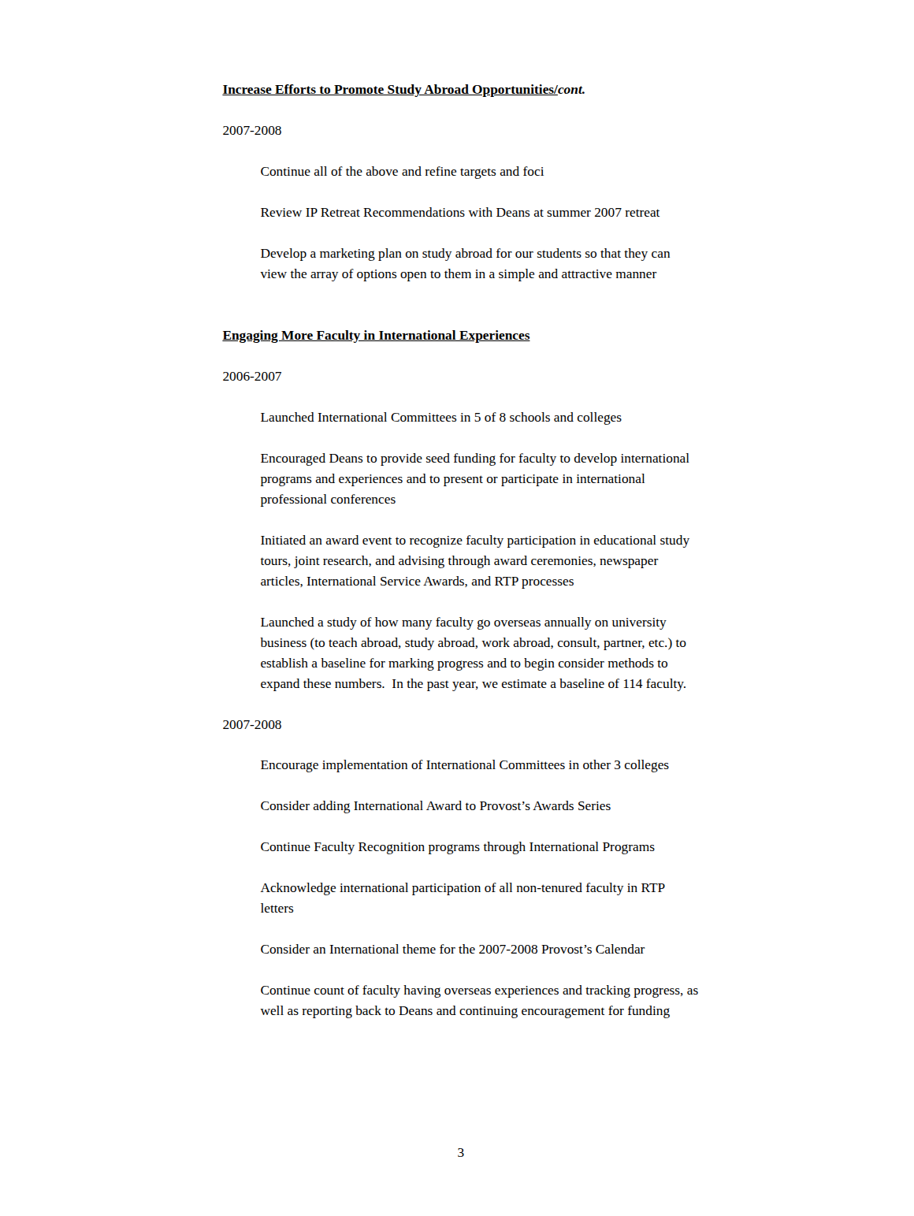Increase Efforts to Promote Study Abroad Opportunities/cont.
2007-2008
Continue all of the above and refine targets and foci
Review IP Retreat Recommendations with Deans at summer 2007 retreat
Develop a marketing plan on study abroad for our students so that they can view the array of options open to them in a simple and attractive manner
Engaging More Faculty in International Experiences
2006-2007
Launched International Committees in 5 of 8 schools and colleges
Encouraged Deans to provide seed funding for faculty to develop international programs and experiences and to present or participate in international professional conferences
Initiated an award event to recognize faculty participation in educational study tours, joint research, and advising through award ceremonies, newspaper articles, International Service Awards, and RTP processes
Launched a study of how many faculty go overseas annually on university business (to teach abroad, study abroad, work abroad, consult, partner, etc.) to establish a baseline for marking progress and to begin consider methods to expand these numbers. In the past year, we estimate a baseline of 114 faculty.
2007-2008
Encourage implementation of International Committees in other 3 colleges
Consider adding International Award to Provost’s Awards Series
Continue Faculty Recognition programs through International Programs
Acknowledge international participation of all non-tenured faculty in RTP letters
Consider an International theme for the 2007-2008 Provost’s Calendar
Continue count of faculty having overseas experiences and tracking progress, as well as reporting back to Deans and continuing encouragement for funding
3